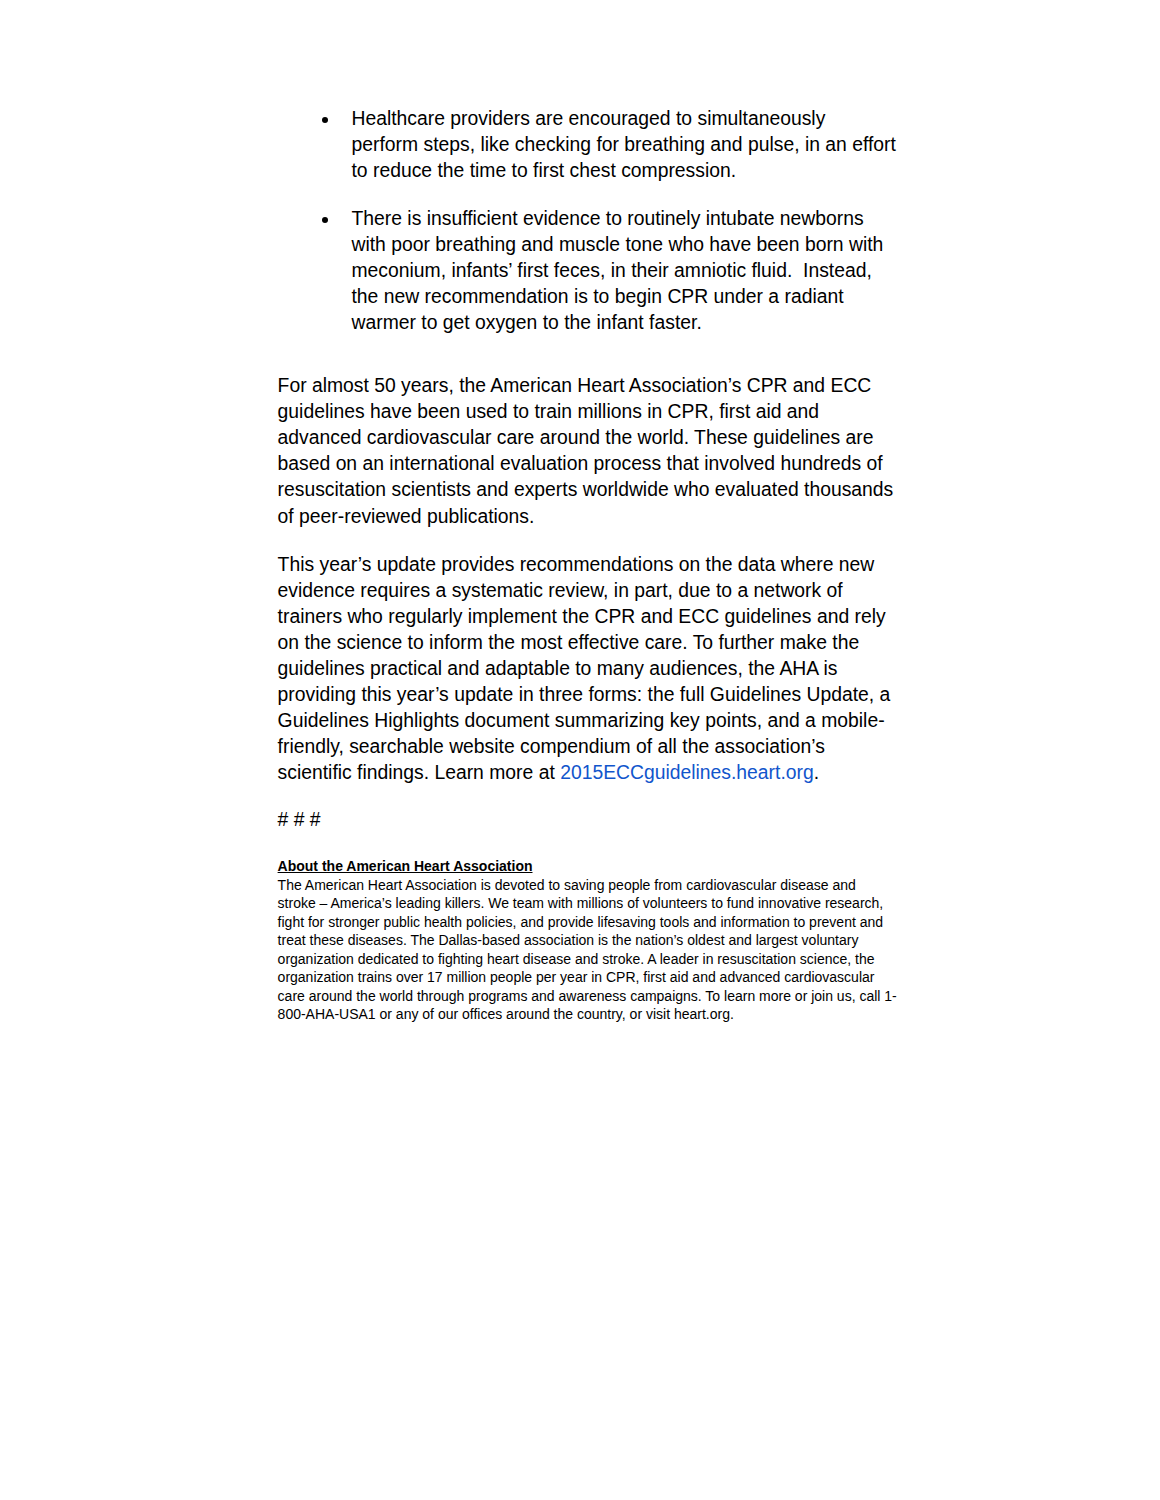Healthcare providers are encouraged to simultaneously perform steps, like checking for breathing and pulse, in an effort to reduce the time to first chest compression.
There is insufficient evidence to routinely intubate newborns with poor breathing and muscle tone who have been born with meconium, infants’ first feces, in their amniotic fluid. Instead, the new recommendation is to begin CPR under a radiant warmer to get oxygen to the infant faster.
For almost 50 years, the American Heart Association’s CPR and ECC guidelines have been used to train millions in CPR, first aid and advanced cardiovascular care around the world. These guidelines are based on an international evaluation process that involved hundreds of resuscitation scientists and experts worldwide who evaluated thousands of peer-reviewed publications.
This year’s update provides recommendations on the data where new evidence requires a systematic review, in part, due to a network of trainers who regularly implement the CPR and ECC guidelines and rely on the science to inform the most effective care. To further make the guidelines practical and adaptable to many audiences, the AHA is providing this year’s update in three forms: the full Guidelines Update, a Guidelines Highlights document summarizing key points, and a mobile-friendly, searchable website compendium of all the association’s scientific findings. Learn more at 2015ECCguidelines.heart.org.
# # #
About the American Heart Association
The American Heart Association is devoted to saving people from cardiovascular disease and stroke – America’s leading killers. We team with millions of volunteers to fund innovative research, fight for stronger public health policies, and provide lifesaving tools and information to prevent and treat these diseases. The Dallas-based association is the nation’s oldest and largest voluntary organization dedicated to fighting heart disease and stroke. A leader in resuscitation science, the organization trains over 17 million people per year in CPR, first aid and advanced cardiovascular care around the world through programs and awareness campaigns. To learn more or join us, call 1-800-AHA-USA1 or any of our offices around the country, or visit heart.org.